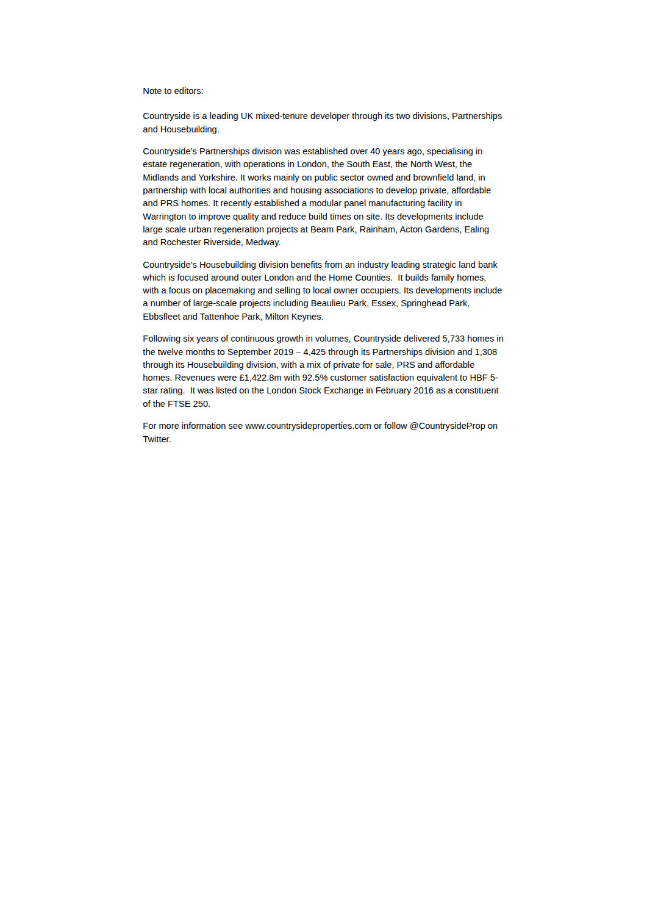Note to editors:
Countryside is a leading UK mixed-tenure developer through its two divisions, Partnerships and Housebuilding.
Countryside’s Partnerships division was established over 40 years ago, specialising in estate regeneration, with operations in London, the South East, the North West, the Midlands and Yorkshire. It works mainly on public sector owned and brownfield land, in partnership with local authorities and housing associations to develop private, affordable and PRS homes. It recently established a modular panel manufacturing facility in Warrington to improve quality and reduce build times on site. Its developments include large scale urban regeneration projects at Beam Park, Rainham, Acton Gardens, Ealing and Rochester Riverside, Medway.
Countryside’s Housebuilding division benefits from an industry leading strategic land bank which is focused around outer London and the Home Counties. It builds family homes, with a focus on placemaking and selling to local owner occupiers. Its developments include a number of large-scale projects including Beaulieu Park, Essex, Springhead Park, Ebbsfleet and Tattenhoe Park, Milton Keynes.
Following six years of continuous growth in volumes, Countryside delivered 5,733 homes in the twelve months to September 2019 – 4,425 through its Partnerships division and 1,308 through its Housebuilding division, with a mix of private for sale, PRS and affordable homes. Revenues were £1,422.8m with 92.5% customer satisfaction equivalent to HBF 5-star rating. It was listed on the London Stock Exchange in February 2016 as a constituent of the FTSE 250.
For more information see www.countrysideproperties.com or follow @CountrysideProp on Twitter.